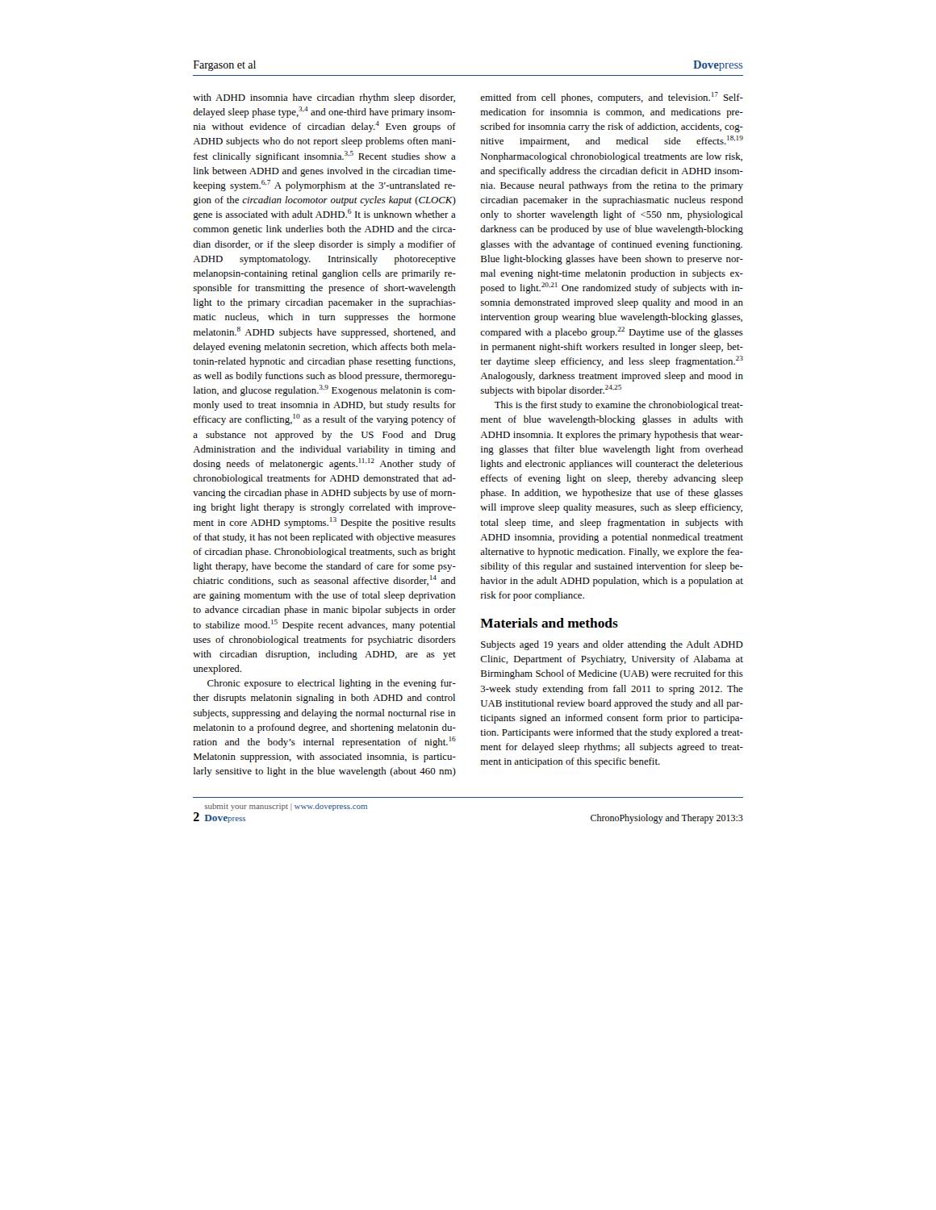Fargason et al
Dove press
with ADHD insomnia have circadian rhythm sleep disorder, delayed sleep phase type,3,4 and one-third have primary insomnia without evidence of circadian delay.4 Even groups of ADHD subjects who do not report sleep problems often manifest clinically significant insomnia.3,5 Recent studies show a link between ADHD and genes involved in the circadian timekeeping system.6,7 A polymorphism at the 3′-untranslated region of the circadian locomotor output cycles kaput (CLOCK) gene is associated with adult ADHD.6 It is unknown whether a common genetic link underlies both the ADHD and the circadian disorder, or if the sleep disorder is simply a modifier of ADHD symptomatology. Intrinsically photoreceptive melanopsin-containing retinal ganglion cells are primarily responsible for transmitting the presence of short-wavelength light to the primary circadian pacemaker in the suprachiasmatic nucleus, which in turn suppresses the hormone melatonin.8 ADHD subjects have suppressed, shortened, and delayed evening melatonin secretion, which affects both melatonin-related hypnotic and circadian phase resetting functions, as well as bodily functions such as blood pressure, thermoregulation, and glucose regulation.3,9 Exogenous melatonin is commonly used to treat insomnia in ADHD, but study results for efficacy are conflicting,10 as a result of the varying potency of a substance not approved by the US Food and Drug Administration and the individual variability in timing and dosing needs of melatonergic agents.11,12 Another study of chronobiological treatments for ADHD demonstrated that advancing the circadian phase in ADHD subjects by use of morning bright light therapy is strongly correlated with improvement in core ADHD symptoms.13 Despite the positive results of that study, it has not been replicated with objective measures of circadian phase. Chronobiological treatments, such as bright light therapy, have become the standard of care for some psychiatric conditions, such as seasonal affective disorder,14 and are gaining momentum with the use of total sleep deprivation to advance circadian phase in manic bipolar subjects in order to stabilize mood.15 Despite recent advances, many potential uses of chronobiological treatments for psychiatric disorders with circadian disruption, including ADHD, are as yet unexplored.
Chronic exposure to electrical lighting in the evening further disrupts melatonin signaling in both ADHD and control subjects, suppressing and delaying the normal nocturnal rise in melatonin to a profound degree, and shortening melatonin duration and the body’s internal representation of night.16 Melatonin suppression, with associated insomnia, is particularly sensitive to light in the blue wavelength (about 460 nm) emitted from cell phones, computers, and television.17 Self-medication for insomnia is common, and medications prescribed for insomnia carry the risk of addiction, accidents, cognitive impairment, and medical side effects.18,19 Nonpharmacological chronobiological treatments are low risk, and specifically address the circadian deficit in ADHD insomnia. Because neural pathways from the retina to the primary circadian pacemaker in the suprachiasmatic nucleus respond only to shorter wavelength light of <550 nm, physiological darkness can be produced by use of blue wavelength-blocking glasses with the advantage of continued evening functioning. Blue light-blocking glasses have been shown to preserve normal evening night-time melatonin production in subjects exposed to light.20,21 One randomized study of subjects with insomnia demonstrated improved sleep quality and mood in an intervention group wearing blue wavelength-blocking glasses, compared with a placebo group.22 Daytime use of the glasses in permanent night-shift workers resulted in longer sleep, better daytime sleep efficiency, and less sleep fragmentation.23 Analogously, darkness treatment improved sleep and mood in subjects with bipolar disorder.24,25
This is the first study to examine the chronobiological treatment of blue wavelength-blocking glasses in adults with ADHD insomnia. It explores the primary hypothesis that wearing glasses that filter blue wavelength light from overhead lights and electronic appliances will counteract the deleterious effects of evening light on sleep, thereby advancing sleep phase. In addition, we hypothesize that use of these glasses will improve sleep quality measures, such as sleep efficiency, total sleep time, and sleep fragmentation in subjects with ADHD insomnia, providing a potential nonmedical treatment alternative to hypnotic medication. Finally, we explore the feasibility of this regular and sustained intervention for sleep behavior in the adult ADHD population, which is a population at risk for poor compliance.
Materials and methods
Subjects aged 19 years and older attending the Adult ADHD Clinic, Department of Psychiatry, University of Alabama at Birmingham School of Medicine (UAB) were recruited for this 3-week study extending from fall 2011 to spring 2012. The UAB institutional review board approved the study and all participants signed an informed consent form prior to participation. Participants were informed that the study explored a treatment for delayed sleep rhythms; all subjects agreed to treatment in anticipation of this specific benefit.
2
submit your manuscript | www.dovepress.com
Dove press
ChronoPhysiology and Therapy 2013:3